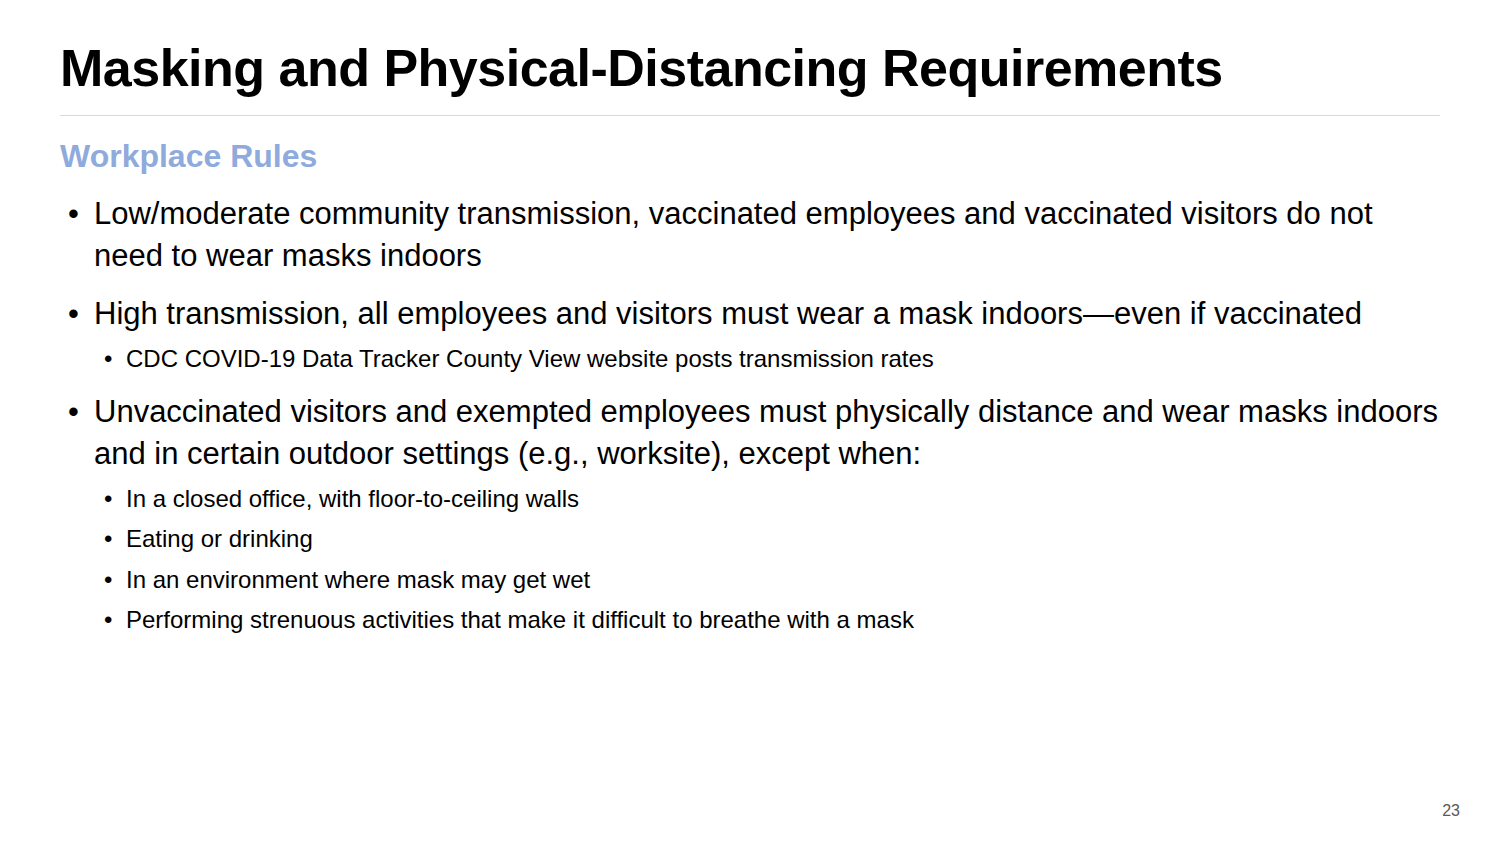Masking and Physical-Distancing Requirements
Workplace Rules
Low/moderate community transmission, vaccinated employees and vaccinated visitors do not need to wear masks indoors
High transmission, all employees and visitors must wear a mask indoors—even if vaccinated
CDC COVID-19 Data Tracker County View website posts transmission rates
Unvaccinated visitors and exempted employees must physically distance and wear masks indoors and in certain outdoor settings (e.g., worksite), except when:
In a closed office, with floor-to-ceiling walls
Eating or drinking
In an environment where mask may get wet
Performing strenuous activities that make it difficult to breathe with a mask
23